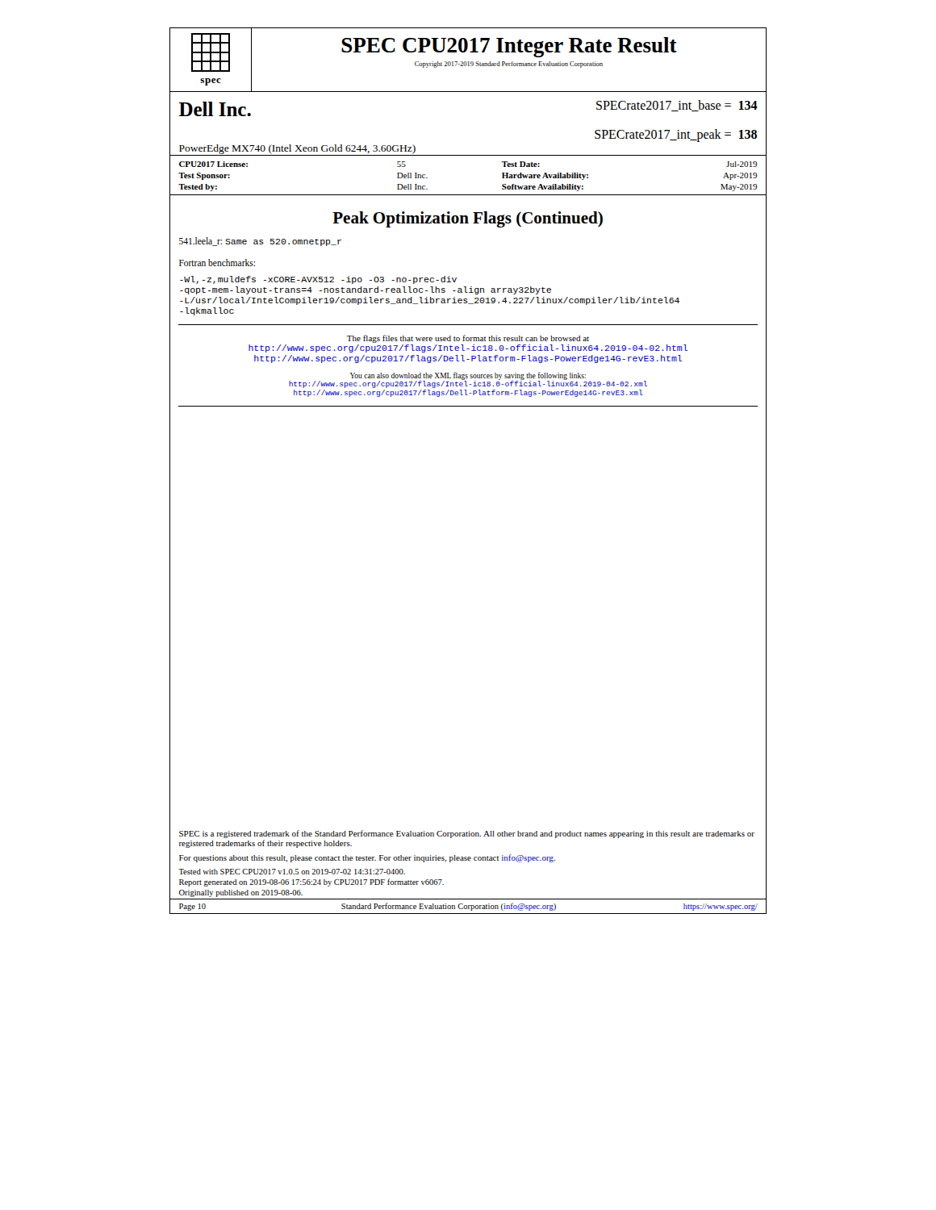spec
SPEC CPU2017 Integer Rate Result
Copyright 2017-2019 Standard Performance Evaluation Corporation
Dell Inc.
PowerEdge MX740 (Intel Xeon Gold 6244, 3.60GHz)
SPECrate2017_int_base = 134
SPECrate2017_int_peak = 138
| CPU2017 License: | 55 |
| Test Sponsor: | Dell Inc. |
| Tested by: | Dell Inc. |
| Test Date: | Jul-2019 |
| Hardware Availability: | Apr-2019 |
| Software Availability: | May-2019 |
Peak Optimization Flags (Continued)
541.leela_r: Same as 520.omnetpp_r
Fortran benchmarks:
-Wl,-z,muldefs -xCORE-AVX512 -ipo -O3 -no-prec-div
-qopt-mem-layout-trans=4 -nostandard-realloc-lhs -align array32byte
-L/usr/local/IntelCompiler19/compilers_and_libraries_2019.4.227/linux/compiler/lib/intel64
-lqkmalloc
The flags files that were used to format this result can be browsed at
http://www.spec.org/cpu2017/flags/Intel-ic18.0-official-linux64.2019-04-02.html http://www.spec.org/cpu2017/flags/Dell-Platform-Flags-PowerEdge14G-revE3.html
You can also download the XML flags sources by saving the following links:
http://www.spec.org/cpu2017/flags/Intel-ic18.0-official-linux64.2019-04-02.xml http://www.spec.org/cpu2017/flags/Dell-Platform-Flags-PowerEdge14G-revE3.xml
SPEC is a registered trademark of the Standard Performance Evaluation Corporation. All other brand and product names appearing in this result are trademarks or registered trademarks of their respective holders.
For questions about this result, please contact the tester. For other inquiries, please contact info@spec.org.
Tested with SPEC CPU2017 v1.0.5 on 2019-07-02 14:31:27-0400.
Report generated on 2019-08-06 17:56:24 by CPU2017 PDF formatter v6067.
Originally published on 2019-08-06.
Page 10
Standard Performance Evaluation Corporation (info@spec.org)
https://www.spec.org/